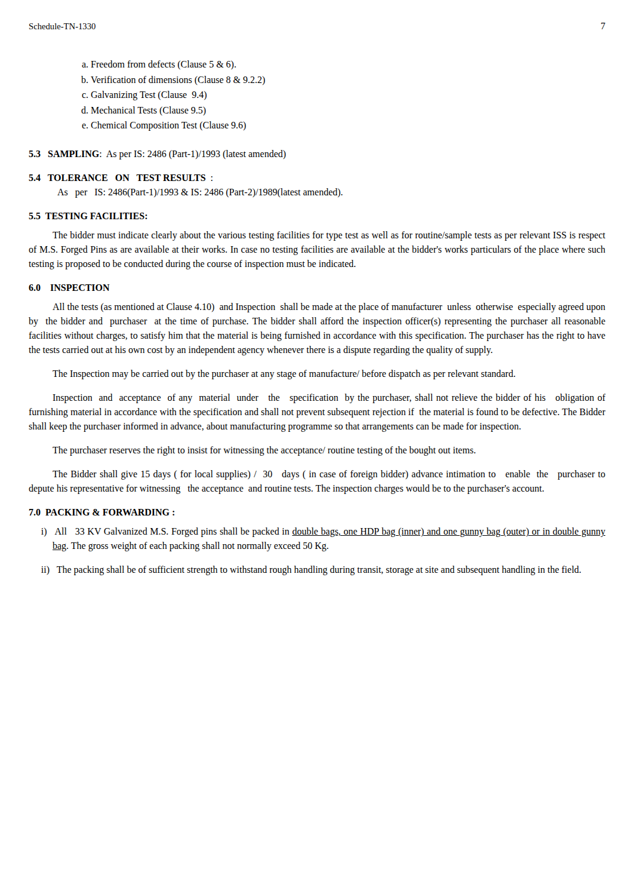Schedule-TN-1330 7
Freedom from defects (Clause 5 & 6).
Verification of dimensions (Clause 8 & 9.2.2)
Galvanizing Test (Clause 9.4)
Mechanical Tests (Clause 9.5)
Chemical Composition Test (Clause 9.6)
5.3 SAMPLING: As per IS: 2486 (Part-1)/1993 (latest amended)
5.4 TOLERANCE ON TEST RESULTS :
As per IS: 2486(Part-1)/1993 & IS: 2486 (Part-2)/1989(latest amended).
5.5 TESTING FACILITIES:
The bidder must indicate clearly about the various testing facilities for type test as well as for routine/sample tests as per relevant ISS is respect of M.S. Forged Pins as are available at their works. In case no testing facilities are available at the bidder's works particulars of the place where such testing is proposed to be conducted during the course of inspection must be indicated.
6.0 INSPECTION
All the tests (as mentioned at Clause 4.10) and Inspection shall be made at the place of manufacturer unless otherwise especially agreed upon by the bidder and purchaser at the time of purchase. The bidder shall afford the inspection officer(s) representing the purchaser all reasonable facilities without charges, to satisfy him that the material is being furnished in accordance with this specification. The purchaser has the right to have the tests carried out at his own cost by an independent agency whenever there is a dispute regarding the quality of supply.
The Inspection may be carried out by the purchaser at any stage of manufacture/ before dispatch as per relevant standard.
Inspection and acceptance of any material under the specification by the purchaser, shall not relieve the bidder of his obligation of furnishing material in accordance with the specification and shall not prevent subsequent rejection if the material is found to be defective. The Bidder shall keep the purchaser informed in advance, about manufacturing programme so that arrangements can be made for inspection.
The purchaser reserves the right to insist for witnessing the acceptance/ routine testing of the bought out items.
The Bidder shall give 15 days ( for local supplies) / 30 days ( in case of foreign bidder) advance intimation to enable the purchaser to depute his representative for witnessing the acceptance and routine tests. The inspection charges would be to the purchaser's account.
7.0 PACKING & FORWARDING :
i) All 33 KV Galvanized M.S. Forged pins shall be packed in double bags, one HDP bag (inner) and one gunny bag (outer) or in double gunny bag. The gross weight of each packing shall not normally exceed 50 Kg.
ii) The packing shall be of sufficient strength to withstand rough handling during transit, storage at site and subsequent handling in the field.